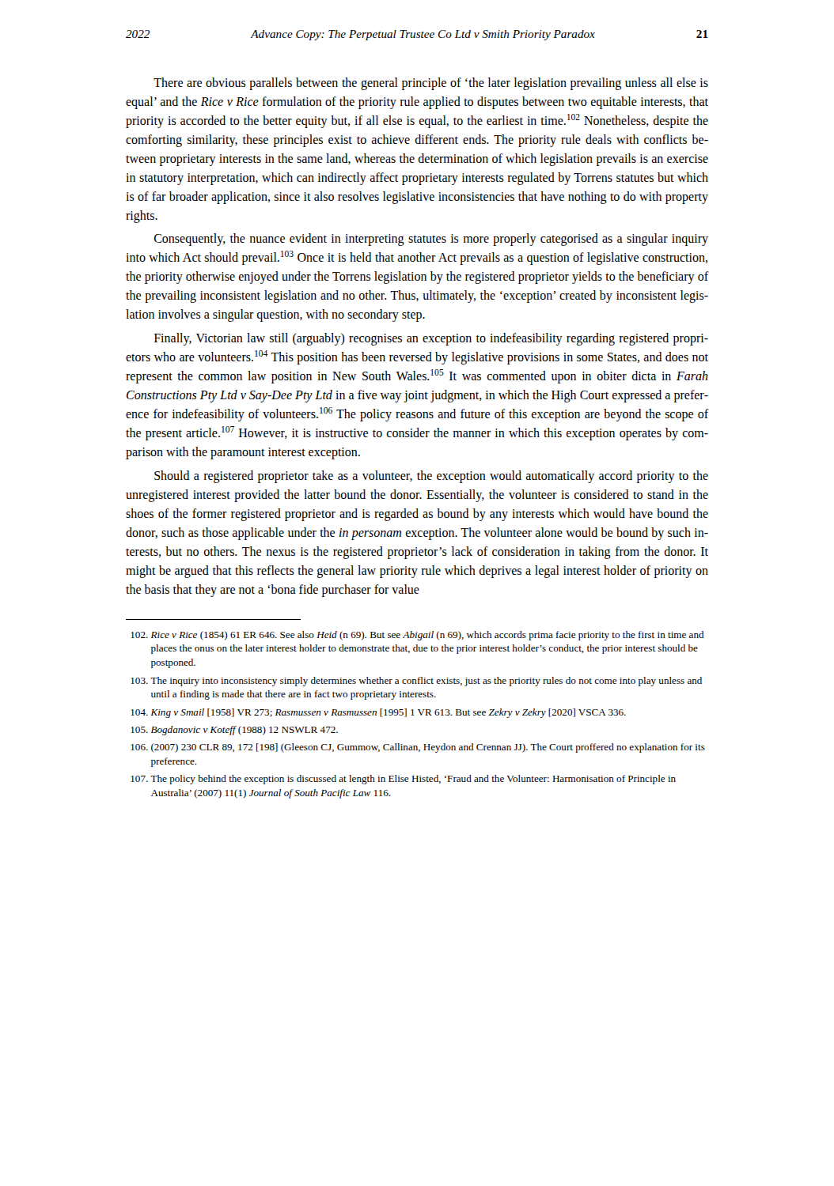2022 Advance Copy: The Perpetual Trustee Co Ltd v Smith Priority Paradox 21
There are obvious parallels between the general principle of ‘the later legislation prevailing unless all else is equal’ and the Rice v Rice formulation of the priority rule applied to disputes between two equitable interests, that priority is accorded to the better equity but, if all else is equal, to the earliest in time.102 Nonetheless, despite the comforting similarity, these principles exist to achieve different ends. The priority rule deals with conflicts between proprietary interests in the same land, whereas the determination of which legislation prevails is an exercise in statutory interpretation, which can indirectly affect proprietary interests regulated by Torrens statutes but which is of far broader application, since it also resolves legislative inconsistencies that have nothing to do with property rights.
Consequently, the nuance evident in interpreting statutes is more properly categorised as a singular inquiry into which Act should prevail.103 Once it is held that another Act prevails as a question of legislative construction, the priority otherwise enjoyed under the Torrens legislation by the registered proprietor yields to the beneficiary of the prevailing inconsistent legislation and no other. Thus, ultimately, the ‘exception’ created by inconsistent legislation involves a singular question, with no secondary step.
Finally, Victorian law still (arguably) recognises an exception to indefeasibility regarding registered proprietors who are volunteers.104 This position has been reversed by legislative provisions in some States, and does not represent the common law position in New South Wales.105 It was commented upon in obiter dicta in Farah Constructions Pty Ltd v Say-Dee Pty Ltd in a five way joint judgment, in which the High Court expressed a preference for indefeasibility of volunteers.106 The policy reasons and future of this exception are beyond the scope of the present article.107 However, it is instructive to consider the manner in which this exception operates by comparison with the paramount interest exception.
Should a registered proprietor take as a volunteer, the exception would automatically accord priority to the unregistered interest provided the latter bound the donor. Essentially, the volunteer is considered to stand in the shoes of the former registered proprietor and is regarded as bound by any interests which would have bound the donor, such as those applicable under the in personam exception. The volunteer alone would be bound by such interests, but no others. The nexus is the registered proprietor’s lack of consideration in taking from the donor. It might be argued that this reflects the general law priority rule which deprives a legal interest holder of priority on the basis that they are not a ‘bona fide purchaser for value
Rice v Rice (1854) 61 ER 646. See also Heid (n 69). But see Abigail (n 69), which accords prima facie priority to the first in time and places the onus on the later interest holder to demonstrate that, due to the prior interest holder’s conduct, the prior interest should be postponed.
The inquiry into inconsistency simply determines whether a conflict exists, just as the priority rules do not come into play unless and until a finding is made that there are in fact two proprietary interests.
King v Smail [1958] VR 273; Rasmussen v Rasmussen [1995] 1 VR 613. But see Zekry v Zekry [2020] VSCA 336.
Bogdanovic v Koteff (1988) 12 NSWLR 472.
(2007) 230 CLR 89, 172 [198] (Gleeson CJ, Gummow, Callinan, Heydon and Crennan JJ). The Court proffered no explanation for its preference.
The policy behind the exception is discussed at length in Elise Histed, ‘Fraud and the Volunteer: Harmonisation of Principle in Australia’ (2007) 11(1) Journal of South Pacific Law 116.